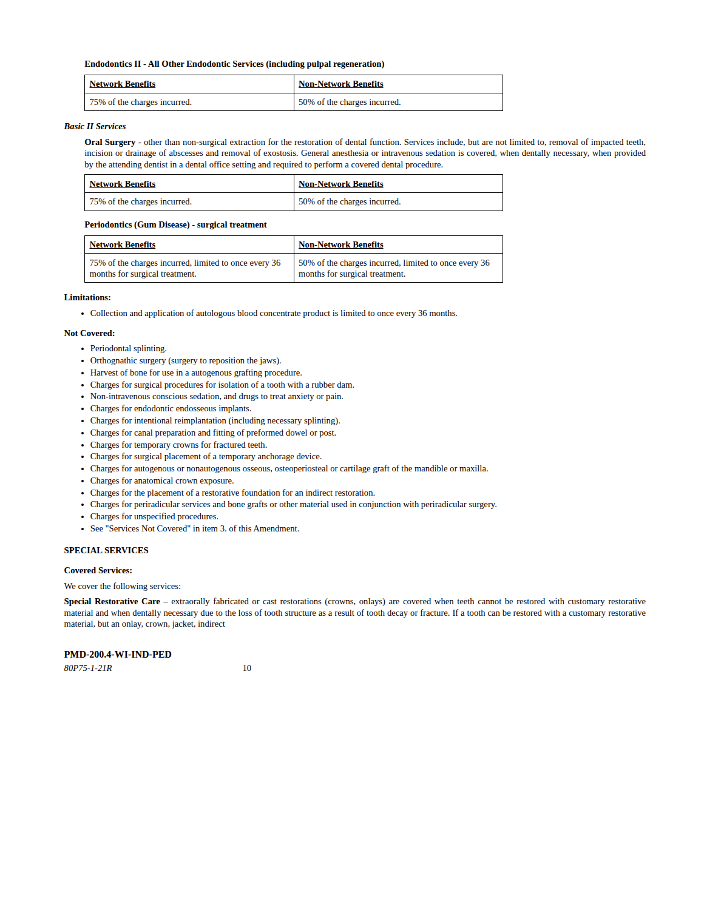Endodontics II - All Other Endodontic Services (including pulpal regeneration)
| Network Benefits | Non-Network Benefits |
| 75% of the charges incurred. | 50% of the charges incurred. |
Basic II Services
Oral Surgery - other than non-surgical extraction for the restoration of dental function. Services include, but are not limited to, removal of impacted teeth, incision or drainage of abscesses and removal of exostosis. General anesthesia or intravenous sedation is covered, when dentally necessary, when provided by the attending dentist in a dental office setting and required to perform a covered dental procedure.
| Network Benefits | Non-Network Benefits |
| 75% of the charges incurred. | 50% of the charges incurred. |
Periodontics (Gum Disease) - surgical treatment
| Network Benefits | Non-Network Benefits |
| 75% of the charges incurred, limited to once every 36 months for surgical treatment. | 50% of the charges incurred, limited to once every 36 months for surgical treatment. |
Limitations:
Collection and application of autologous blood concentrate product is limited to once every 36 months.
Not Covered:
Periodontal splinting.
Orthognathic surgery (surgery to reposition the jaws).
Harvest of bone for use in a autogenous grafting procedure.
Charges for surgical procedures for isolation of a tooth with a rubber dam.
Non-intravenous conscious sedation, and drugs to treat anxiety or pain.
Charges for endodontic endosseous implants.
Charges for intentional reimplantation (including necessary splinting).
Charges for canal preparation and fitting of preformed dowel or post.
Charges for temporary crowns for fractured teeth.
Charges for surgical placement of a temporary anchorage device.
Charges for autogenous or nonautogenous osseous, osteoperiosteal or cartilage graft of the mandible or maxilla.
Charges for anatomical crown exposure.
Charges for the placement of a restorative foundation for an indirect restoration.
Charges for periradicular services and bone grafts or other material used in conjunction with periradicular surgery.
Charges for unspecified procedures.
See "Services Not Covered" in item 3. of this Amendment.
SPECIAL SERVICES
Covered Services:
We cover the following services:
Special Restorative Care – extraorally fabricated or cast restorations (crowns, onlays) are covered when teeth cannot be restored with customary restorative material and when dentally necessary due to the loss of tooth structure as a result of tooth decay or fracture. If a tooth can be restored with a customary restorative material, but an onlay, crown, jacket, indirect
PMD-200.4-WI-IND-PED
80P75-1-21R 10